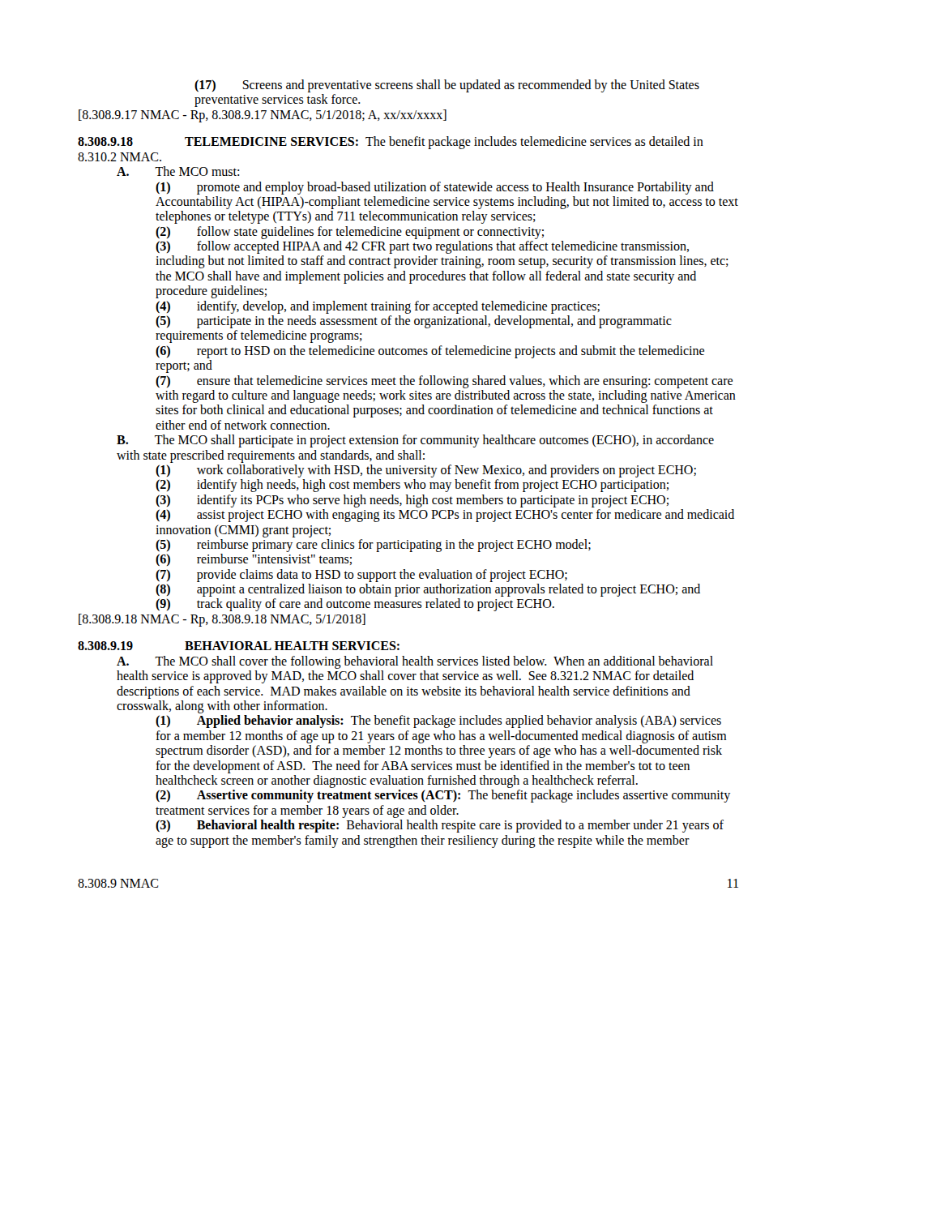(17) Screens and preventative screens shall be updated as recommended by the United States preventative services task force.
[8.308.9.17 NMAC - Rp, 8.308.9.17 NMAC, 5/1/2018; A, xx/xx/xxxx]
8.308.9.18 TELEMEDICINE SERVICES: The benefit package includes telemedicine services as detailed in 8.310.2 NMAC.
A. The MCO must:
(1) promote and employ broad-based utilization of statewide access to Health Insurance Portability and Accountability Act (HIPAA)-compliant telemedicine service systems including, but not limited to, access to text telephones or teletype (TTYs) and 711 telecommunication relay services;
(2) follow state guidelines for telemedicine equipment or connectivity;
(3) follow accepted HIPAA and 42 CFR part two regulations that affect telemedicine transmission, including but not limited to staff and contract provider training, room setup, security of transmission lines, etc; the MCO shall have and implement policies and procedures that follow all federal and state security and procedure guidelines;
(4) identify, develop, and implement training for accepted telemedicine practices;
(5) participate in the needs assessment of the organizational, developmental, and programmatic requirements of telemedicine programs;
(6) report to HSD on the telemedicine outcomes of telemedicine projects and submit the telemedicine report; and
(7) ensure that telemedicine services meet the following shared values, which are ensuring: competent care with regard to culture and language needs; work sites are distributed across the state, including native American sites for both clinical and educational purposes; and coordination of telemedicine and technical functions at either end of network connection.
B. The MCO shall participate in project extension for community healthcare outcomes (ECHO), in accordance with state prescribed requirements and standards, and shall:
(1) work collaboratively with HSD, the university of New Mexico, and providers on project ECHO;
(2) identify high needs, high cost members who may benefit from project ECHO participation;
(3) identify its PCPs who serve high needs, high cost members to participate in project ECHO;
(4) assist project ECHO with engaging its MCO PCPs in project ECHO's center for medicare and medicaid innovation (CMMI) grant project;
(5) reimburse primary care clinics for participating in the project ECHO model;
(6) reimburse "intensivist" teams;
(7) provide claims data to HSD to support the evaluation of project ECHO;
(8) appoint a centralized liaison to obtain prior authorization approvals related to project ECHO; and
(9) track quality of care and outcome measures related to project ECHO.
[8.308.9.18 NMAC - Rp, 8.308.9.18 NMAC, 5/1/2018]
8.308.9.19 BEHAVIORAL HEALTH SERVICES:
A. The MCO shall cover the following behavioral health services listed below. When an additional behavioral health service is approved by MAD, the MCO shall cover that service as well. See 8.321.2 NMAC for detailed descriptions of each service. MAD makes available on its website its behavioral health service definitions and crosswalk, along with other information.
(1) Applied behavior analysis: The benefit package includes applied behavior analysis (ABA) services for a member 12 months of age up to 21 years of age who has a well-documented medical diagnosis of autism spectrum disorder (ASD), and for a member 12 months to three years of age who has a well-documented risk for the development of ASD. The need for ABA services must be identified in the member's tot to teen healthcheck screen or another diagnostic evaluation furnished through a healthcheck referral.
(2) Assertive community treatment services (ACT): The benefit package includes assertive community treatment services for a member 18 years of age and older.
(3) Behavioral health respite: Behavioral health respite care is provided to a member under 21 years of age to support the member's family and strengthen their resiliency during the respite while the member
8.308.9 NMAC 11